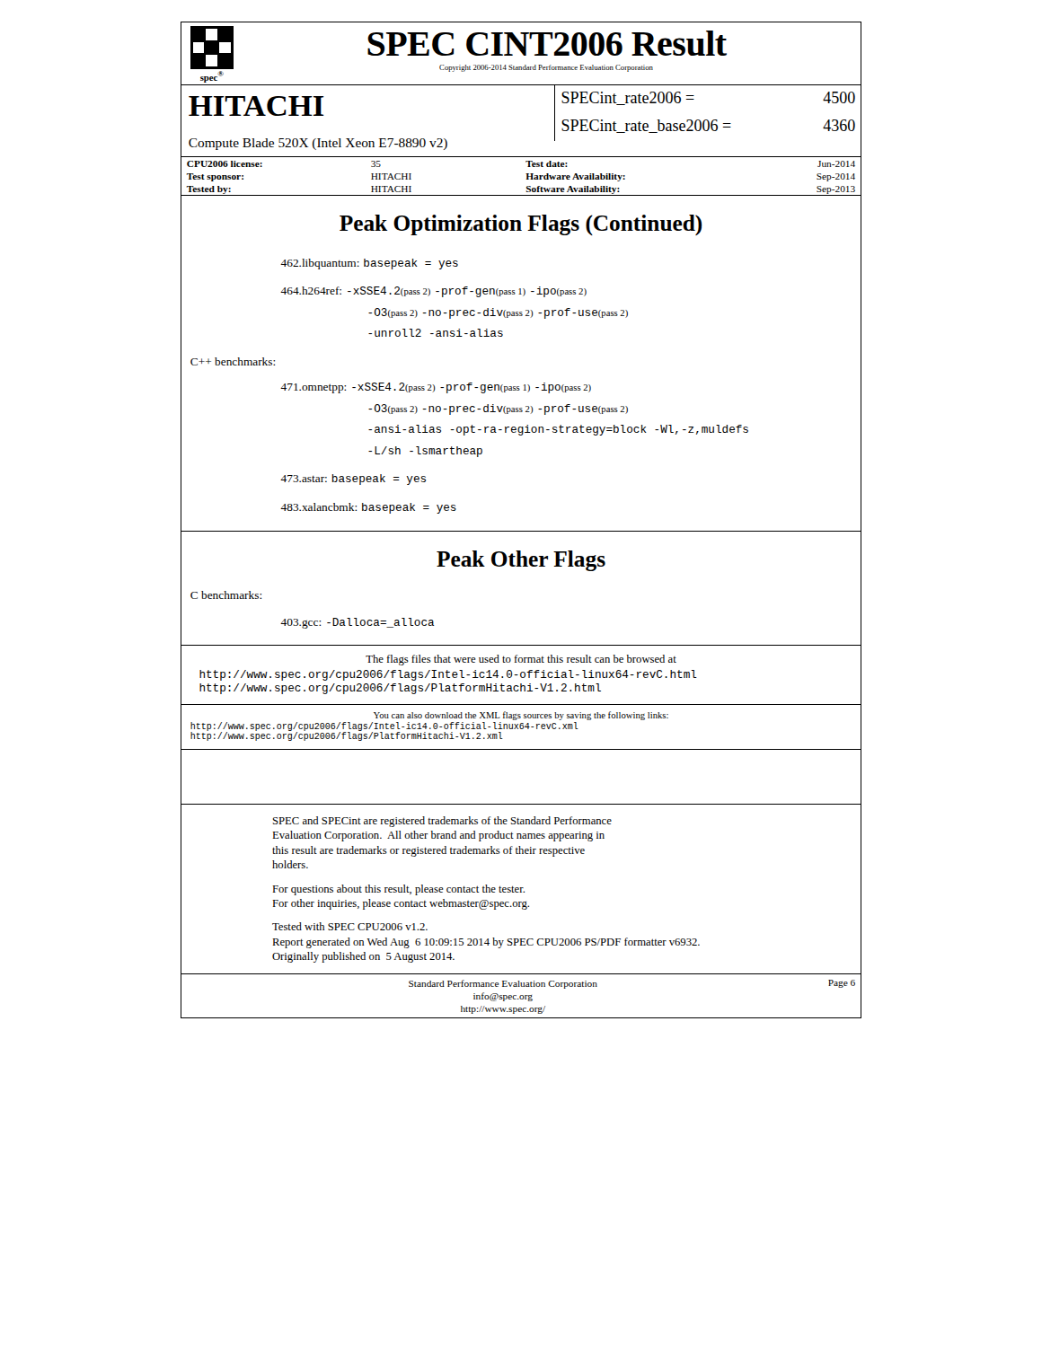spec®
SPEC CINT2006 Result
Copyright 2006-2014 Standard Performance Evaluation Corporation
HITACHI
Compute Blade 520X (Intel Xeon E7-8890 v2)
SPECint_rate2006 = 4500
SPECint_rate_base2006 = 4360
| CPU2006 license: | 35 | | Test date: | Jun-2014 |
| Test sponsor: | HITACHI | | Hardware Availability: | Sep-2014 |
| Tested by: | HITACHI | | Software Availability: | Sep-2013 |
Peak Optimization Flags (Continued)
462.libquantum: basepeak = yes
464.h264ref: -xSSE4.2(pass 2) -prof-gen(pass 1) -ipo(pass 2)
-O3(pass 2) -no-prec-div(pass 2) -prof-use(pass 2)
-unroll2 -ansi-alias
C++ benchmarks:
471.omnetpp: -xSSE4.2(pass 2) -prof-gen(pass 1) -ipo(pass 2)
-O3(pass 2) -no-prec-div(pass 2) -prof-use(pass 2)
-ansi-alias -opt-ra-region-strategy=block -Wl,-z,muldefs
-L/sh -lsmartheap
473.astar: basepeak = yes
483.xalancbmk: basepeak = yes
Peak Other Flags
C benchmarks:
403.gcc: -Dalloca=_alloca
The flags files that were used to format this result can be browsed at
http://www.spec.org/cpu2006/flags/Intel-ic14.0-official-linux64-revC.html
http://www.spec.org/cpu2006/flags/PlatformHitachi-V1.2.html
You can also download the XML flags sources by saving the following links:
http://www.spec.org/cpu2006/flags/Intel-ic14.0-official-linux64-revC.xml
http://www.spec.org/cpu2006/flags/PlatformHitachi-V1.2.xml
SPEC and SPECint are registered trademarks of the Standard Performance
Evaluation Corporation. All other brand and product names appearing in
this result are trademarks or registered trademarks of their respective
holders.
For questions about this result, please contact the tester.
For other inquiries, please contact webmaster@spec.org.
Tested with SPEC CPU2006 v1.2.
Report generated on Wed Aug 6 10:09:15 2014 by SPEC CPU2006 PS/PDF formatter v6932.
Originally published on 5 August 2014.
Standard Performance Evaluation Corporation
info@spec.org
http://www.spec.org/
Page 6